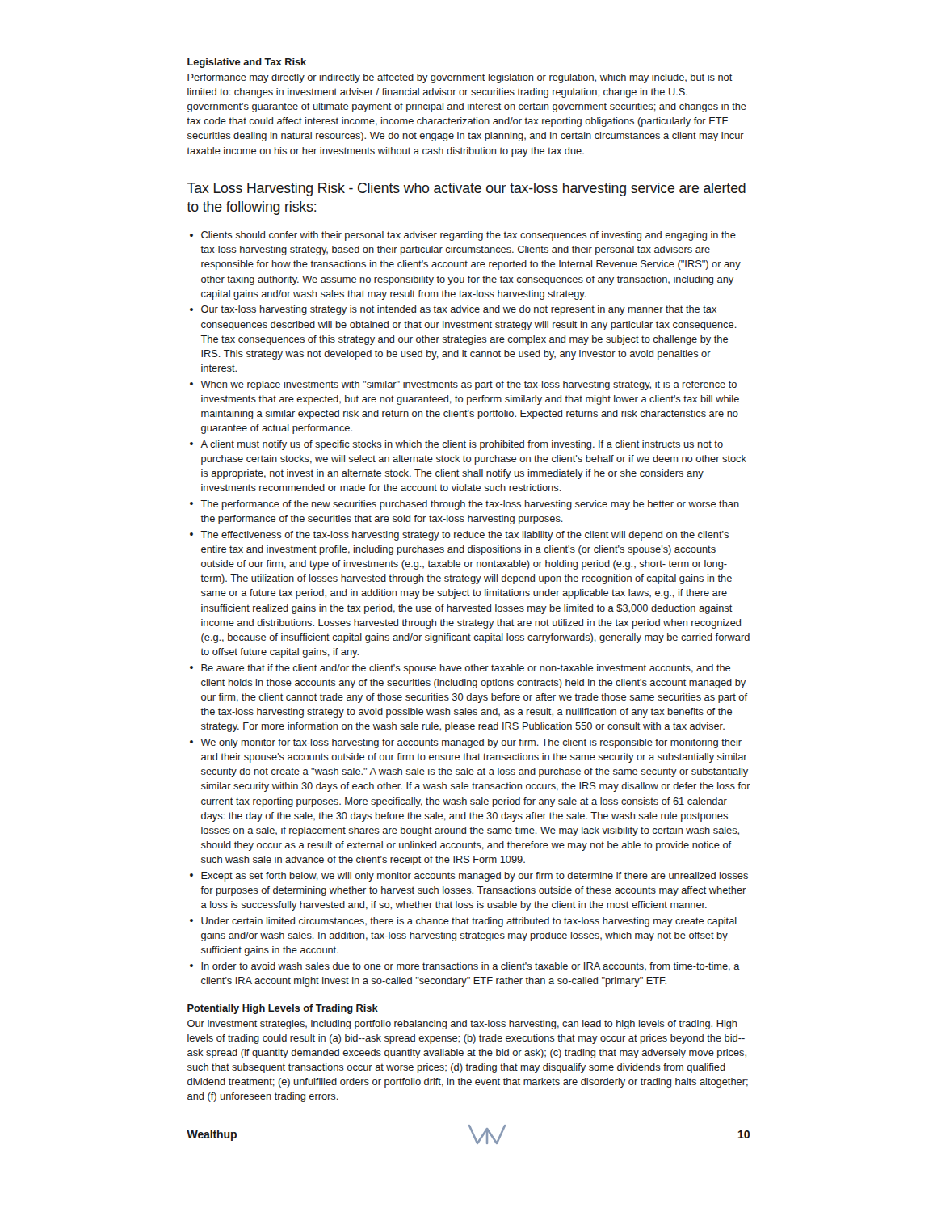Legislative and Tax Risk
Performance may directly or indirectly be affected by government legislation or regulation, which may include, but is not limited to: changes in investment adviser / financial advisor or securities trading regulation; change in the U.S. government's guarantee of ultimate payment of principal and interest on certain government securities; and changes in the tax code that could affect interest income, income characterization and/or tax reporting obligations (particularly for ETF securities dealing in natural resources). We do not engage in tax planning, and in certain circumstances a client may incur taxable income on his or her investments without a cash distribution to pay the tax due.
Tax Loss Harvesting Risk - Clients who activate our tax-loss harvesting service are alerted to the following risks:
Clients should confer with their personal tax adviser regarding the tax consequences of investing and engaging in the tax-loss harvesting strategy, based on their particular circumstances. Clients and their personal tax advisers are responsible for how the transactions in the client's account are reported to the Internal Revenue Service ("IRS") or any other taxing authority. We assume no responsibility to you for the tax consequences of any transaction, including any capital gains and/or wash sales that may result from the tax-loss harvesting strategy.
Our tax-loss harvesting strategy is not intended as tax advice and we do not represent in any manner that the tax consequences described will be obtained or that our investment strategy will result in any particular tax consequence. The tax consequences of this strategy and our other strategies are complex and may be subject to challenge by the IRS. This strategy was not developed to be used by, and it cannot be used by, any investor to avoid penalties or interest.
When we replace investments with "similar" investments as part of the tax-loss harvesting strategy, it is a reference to investments that are expected, but are not guaranteed, to perform similarly and that might lower a client's tax bill while maintaining a similar expected risk and return on the client's portfolio. Expected returns and risk characteristics are no guarantee of actual performance.
A client must notify us of specific stocks in which the client is prohibited from investing. If a client instructs us not to purchase certain stocks, we will select an alternate stock to purchase on the client's behalf or if we deem no other stock is appropriate, not invest in an alternate stock. The client shall notify us immediately if he or she considers any investments recommended or made for the account to violate such restrictions.
The performance of the new securities purchased through the tax-loss harvesting service may be better or worse than the performance of the securities that are sold for tax-loss harvesting purposes.
The effectiveness of the tax-loss harvesting strategy to reduce the tax liability of the client will depend on the client's entire tax and investment profile, including purchases and dispositions in a client's (or client's spouse's) accounts outside of our firm, and type of investments (e.g., taxable or nontaxable) or holding period (e.g., short- term or long-term). The utilization of losses harvested through the strategy will depend upon the recognition of capital gains in the same or a future tax period, and in addition may be subject to limitations under applicable tax laws, e.g., if there are insufficient realized gains in the tax period, the use of harvested losses may be limited to a $3,000 deduction against income and distributions. Losses harvested through the strategy that are not utilized in the tax period when recognized (e.g., because of insufficient capital gains and/or significant capital loss carryforwards), generally may be carried forward to offset future capital gains, if any.
Be aware that if the client and/or the client's spouse have other taxable or non-taxable investment accounts, and the client holds in those accounts any of the securities (including options contracts) held in the client's account managed by our firm, the client cannot trade any of those securities 30 days before or after we trade those same securities as part of the tax-loss harvesting strategy to avoid possible wash sales and, as a result, a nullification of any tax benefits of the strategy. For more information on the wash sale rule, please read IRS Publication 550 or consult with a tax adviser.
We only monitor for tax-loss harvesting for accounts managed by our firm. The client is responsible for monitoring their and their spouse's accounts outside of our firm to ensure that transactions in the same security or a substantially similar security do not create a "wash sale." A wash sale is the sale at a loss and purchase of the same security or substantially similar security within 30 days of each other. If a wash sale transaction occurs, the IRS may disallow or defer the loss for current tax reporting purposes. More specifically, the wash sale period for any sale at a loss consists of 61 calendar days: the day of the sale, the 30 days before the sale, and the 30 days after the sale. The wash sale rule postpones losses on a sale, if replacement shares are bought around the same time. We may lack visibility to certain wash sales, should they occur as a result of external or unlinked accounts, and therefore we may not be able to provide notice of such wash sale in advance of the client's receipt of the IRS Form 1099.
Except as set forth below, we will only monitor accounts managed by our firm to determine if there are unrealized losses for purposes of determining whether to harvest such losses. Transactions outside of these accounts may affect whether a loss is successfully harvested and, if so, whether that loss is usable by the client in the most efficient manner.
Under certain limited circumstances, there is a chance that trading attributed to tax-loss harvesting may create capital gains and/or wash sales. In addition, tax-loss harvesting strategies may produce losses, which may not be offset by sufficient gains in the account.
In order to avoid wash sales due to one or more transactions in a client's taxable or IRA accounts, from time-to-time, a client's IRA account might invest in a so-called "secondary" ETF rather than a so-called "primary" ETF.
Potentially High Levels of Trading Risk
Our investment strategies, including portfolio rebalancing and tax-loss harvesting, can lead to high levels of trading. High levels of trading could result in (a) bid--ask spread expense; (b) trade executions that may occur at prices beyond the bid--ask spread (if quantity demanded exceeds quantity available at the bid or ask); (c) trading that may adversely move prices, such that subsequent transactions occur at worse prices; (d) trading that may disqualify some dividends from qualified dividend treatment; (e) unfulfilled orders or portfolio drift, in the event that markets are disorderly or trading halts altogether; and (f) unforeseen trading errors.
Wealthup
10